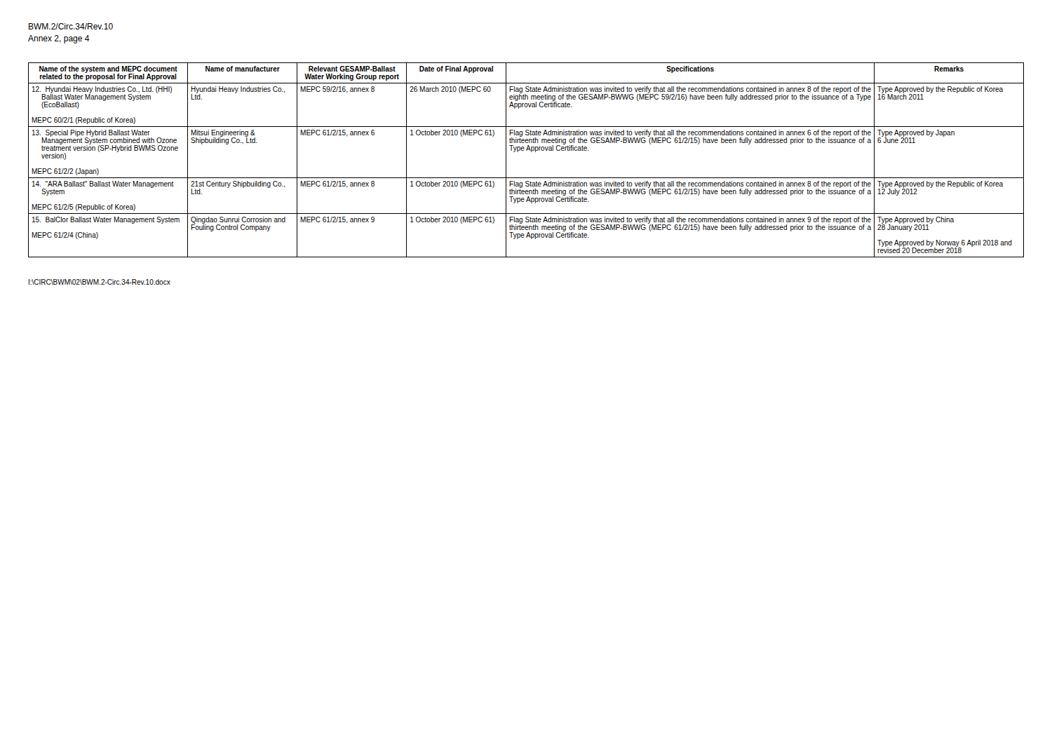BWM.2/Circ.34/Rev.10
Annex 2, page 4
| Name of the system and MEPC document related to the proposal for Final Approval | Name of manufacturer | Relevant GESAMP-Ballast Water Working Group report | Date of Final Approval | Specifications | Remarks |
| --- | --- | --- | --- | --- | --- |
| 12. Hyundai Heavy Industries Co., Ltd. (HHI) Ballast Water Management System (EcoBallast) MEPC 60/2/1 (Republic of Korea) | Hyundai Heavy Industries Co., Ltd. | MEPC 59/2/16, annex 8 | 26 March 2010 (MEPC 60 | Flag State Administration was invited to verify that all the recommendations contained in annex 8 of the report of the eighth meeting of the GESAMP-BWWG (MEPC 59/2/16) have been fully addressed prior to the issuance of a Type Approval Certificate. | Type Approved by the Republic of Korea 16 March 2011 |
| 13. Special Pipe Hybrid Ballast Water Management System combined with Ozone treatment version (SP-Hybrid BWMS Ozone version) MEPC 61/2/2 (Japan) | Mitsui Engineering & Shipbuilding Co., Ltd. | MEPC 61/2/15, annex 6 | 1 October 2010 (MEPC 61) | Flag State Administration was invited to verify that all the recommendations contained in annex 6 of the report of the thirteenth meeting of the GESAMP-BWWG (MEPC 61/2/15) have been fully addressed prior to the issuance of a Type Approval Certificate. | Type Approved by Japan 6 June 2011 |
| 14. "ARA Ballast" Ballast Water Management System MEPC 61/2/5 (Republic of Korea) | 21st Century Shipbuilding Co., Ltd. | MEPC 61/2/15, annex 8 | 1 October 2010 (MEPC 61) | Flag State Administration was invited to verify that all the recommendations contained in annex 8 of the report of the thirteenth meeting of the GESAMP-BWWG (MEPC 61/2/15) have been fully addressed prior to the issuance of a Type Approval Certificate. | Type Approved by the Republic of Korea 12 July 2012 |
| 15. BalClor Ballast Water Management System MEPC 61/2/4 (China) | Qingdao Sunrui Corrosion and Fouling Control Company | MEPC 61/2/15, annex 9 | 1 October 2010 (MEPC 61) | Flag State Administration was invited to verify that all the recommendations contained in annex 9 of the report of the thirteenth meeting of the GESAMP-BWWG (MEPC 61/2/15) have been fully addressed prior to the issuance of a Type Approval Certificate. | Type Approved by China 28 January 2011 Type Approved by Norway 6 April 2018 and revised 20 December 2018 |
I:\CIRC\BWM\02\BWM.2-Circ.34-Rev.10.docx